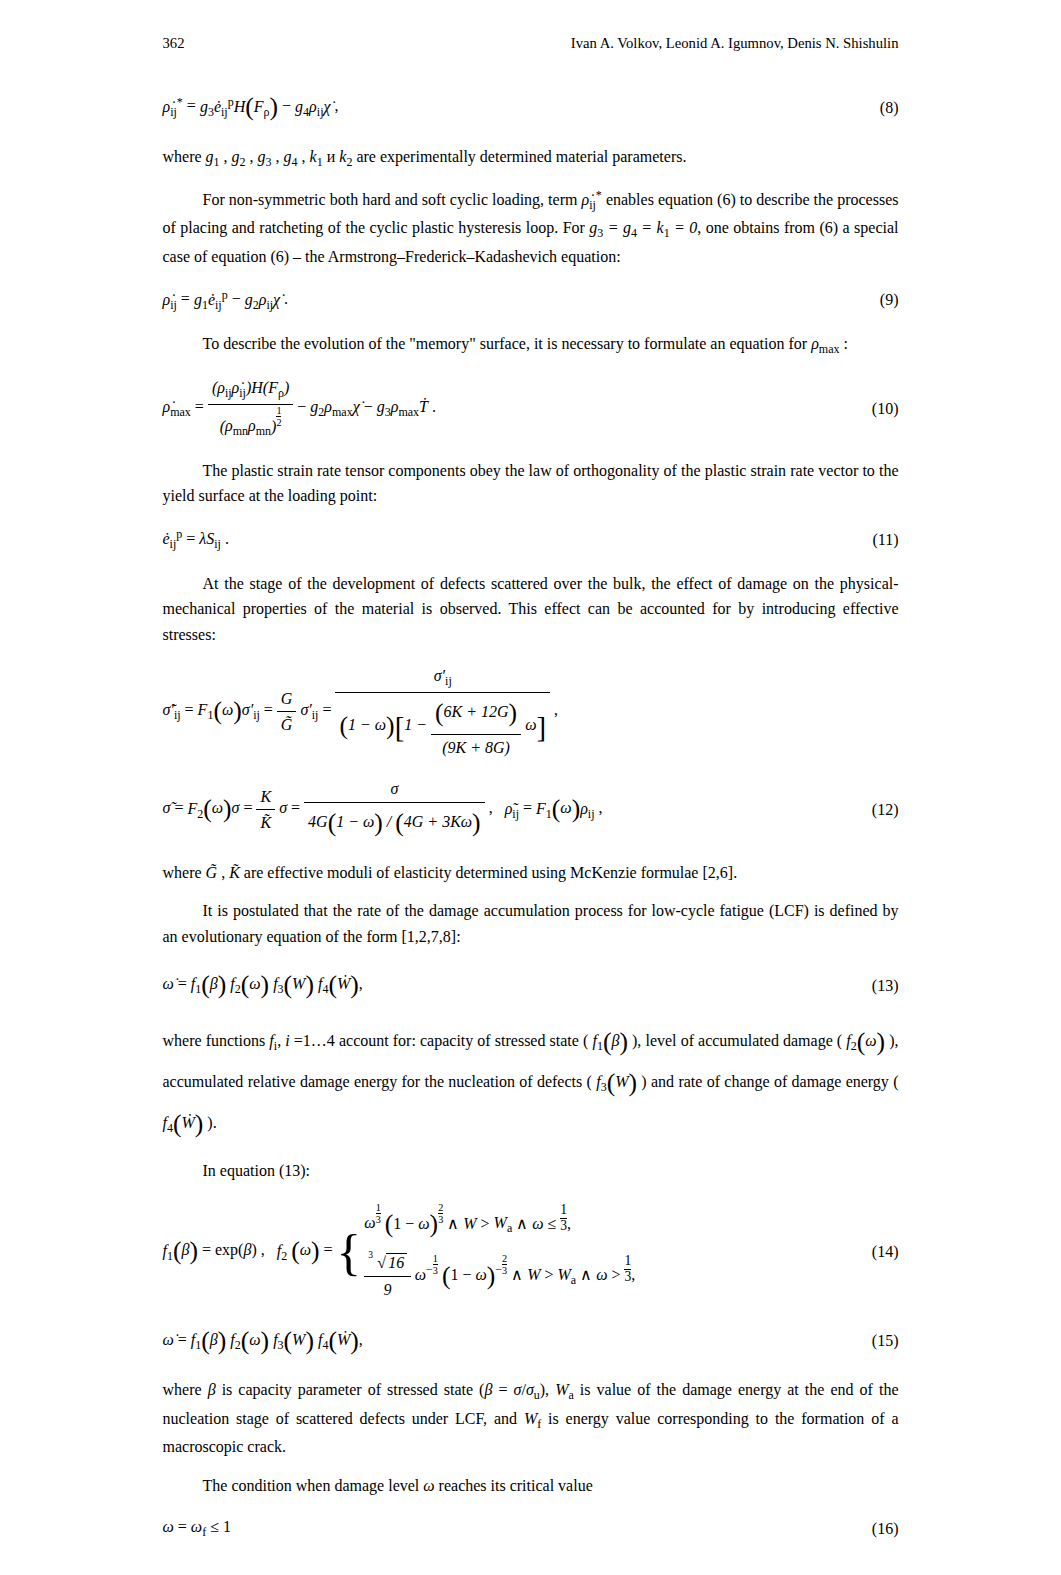362 Ivan A. Volkov, Leonid A. Igumnov, Denis N. Shishulin
ρ̇ij* = g3ėijpH(Fρ) − g4ρijχ̇ ,
(8)
where g1 , g2 , g3 , g4 , k1 и k2 are experimentally determined material parameters.
For non-symmetric both hard and soft cyclic loading, term ρ̇ij* enables equation (6) to describe the processes of placing and ratcheting of the cyclic plastic hysteresis loop. For g3 = g4 = k1 = 0, one obtains from (6) a special case of equation (6) – the Armstrong–Frederick–Kadashevich equation:
ρ̇ij = g1ėijp − g2ρijχ̇ .
(9)
To describe the evolution of the "memory" surface, it is necessary to formulate an equation for ρmax :
ρ̇max = (ρijρ̇ij)H(Fρ) (ρmnρmn)12 − g2ρmaxχ̇ − g3ρmaxṪ .
(10)
The plastic strain rate tensor components obey the law of orthogonality of the plastic strain rate vector to the yield surface at the loading point:
ėijp = λSij .
(11)
At the stage of the development of defects scattered over the bulk, the effect of damage on the physical-mechanical properties of the material is observed. This effect can be accounted for by introducing effective stresses:
σ̃′ij = F1(ω) σ′ij = GG̃ σ′ij = σ′ij (1 − ω)[1 − (6K + 12G) (9K + 8G) ω] ,
σ̃ = F2(ω) σ = KK̃ σ = σ 4G(1 − ω) / (4G + 3Kω) , ρ̃ij = F1(ω) ρij ,
(12)
where G̃ , K̃ are effective moduli of elasticity determined using McKenzie formulae [2,6].
It is postulated that the rate of the damage accumulation process for low-cycle fatigue (LCF) is defined by an evolutionary equation of the form [1,2,7,8]:
ω̇ = f1(β) f2(ω) f3(W) f4(Ẇ),
(13)
where functions fi, i =1…4 account for: capacity of stressed state ( f1(β) ), level of accumulated damage ( f2(ω) ), accumulated relative damage energy for the nucleation of defects ( f3(W) ) and rate of change of damage energy ( f4(Ẇ) ).
In equation (13):
f1(β) = exp(β) , f2 (ω) = {
ω13 (1 − ω)23 ∧ W > Wa ∧ ω ≤ 13,
3√16 9 ω−13 (1 − ω)−23 ∧ W > Wa ∧ ω > 13,
(14)
ω̇ = f1(β) f2(ω) f3(W) f4(Ẇ),
(15)
where β is capacity parameter of stressed state (β = σ/σu), Wa is value of the damage energy at the end of the nucleation stage of scattered defects under LCF, and Wf is energy value corresponding to the formation of a macroscopic crack.
The condition when damage level ω reaches its critical value
ω = ωf ≤ 1
(16)